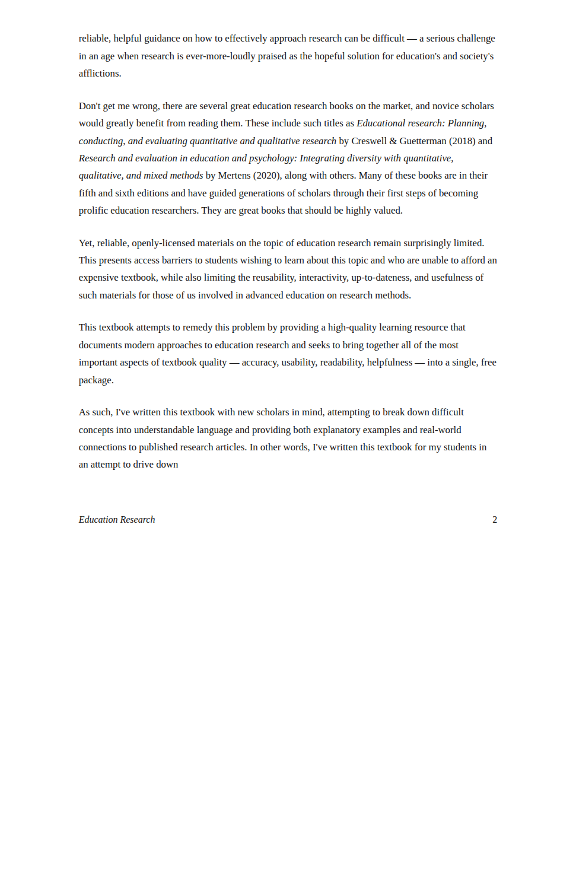reliable, helpful guidance on how to effectively approach research can be difficult — a serious challenge in an age when research is ever-more-loudly praised as the hopeful solution for education's and society's afflictions.
Don't get me wrong, there are several great education research books on the market, and novice scholars would greatly benefit from reading them. These include such titles as Educational research: Planning, conducting, and evaluating quantitative and qualitative research by Creswell & Guetterman (2018) and Research and evaluation in education and psychology: Integrating diversity with quantitative, qualitative, and mixed methods by Mertens (2020), along with others. Many of these books are in their fifth and sixth editions and have guided generations of scholars through their first steps of becoming prolific education researchers. They are great books that should be highly valued.
Yet, reliable, openly-licensed materials on the topic of education research remain surprisingly limited. This presents access barriers to students wishing to learn about this topic and who are unable to afford an expensive textbook, while also limiting the reusability, interactivity, up-to-dateness, and usefulness of such materials for those of us involved in advanced education on research methods.
This textbook attempts to remedy this problem by providing a high-quality learning resource that documents modern approaches to education research and seeks to bring together all of the most important aspects of textbook quality — accuracy, usability, readability, helpfulness — into a single, free package.
As such, I've written this textbook with new scholars in mind, attempting to break down difficult concepts into understandable language and providing both explanatory examples and real-world connections to published research articles. In other words, I've written this textbook for my students in an attempt to drive down
Education Research 2